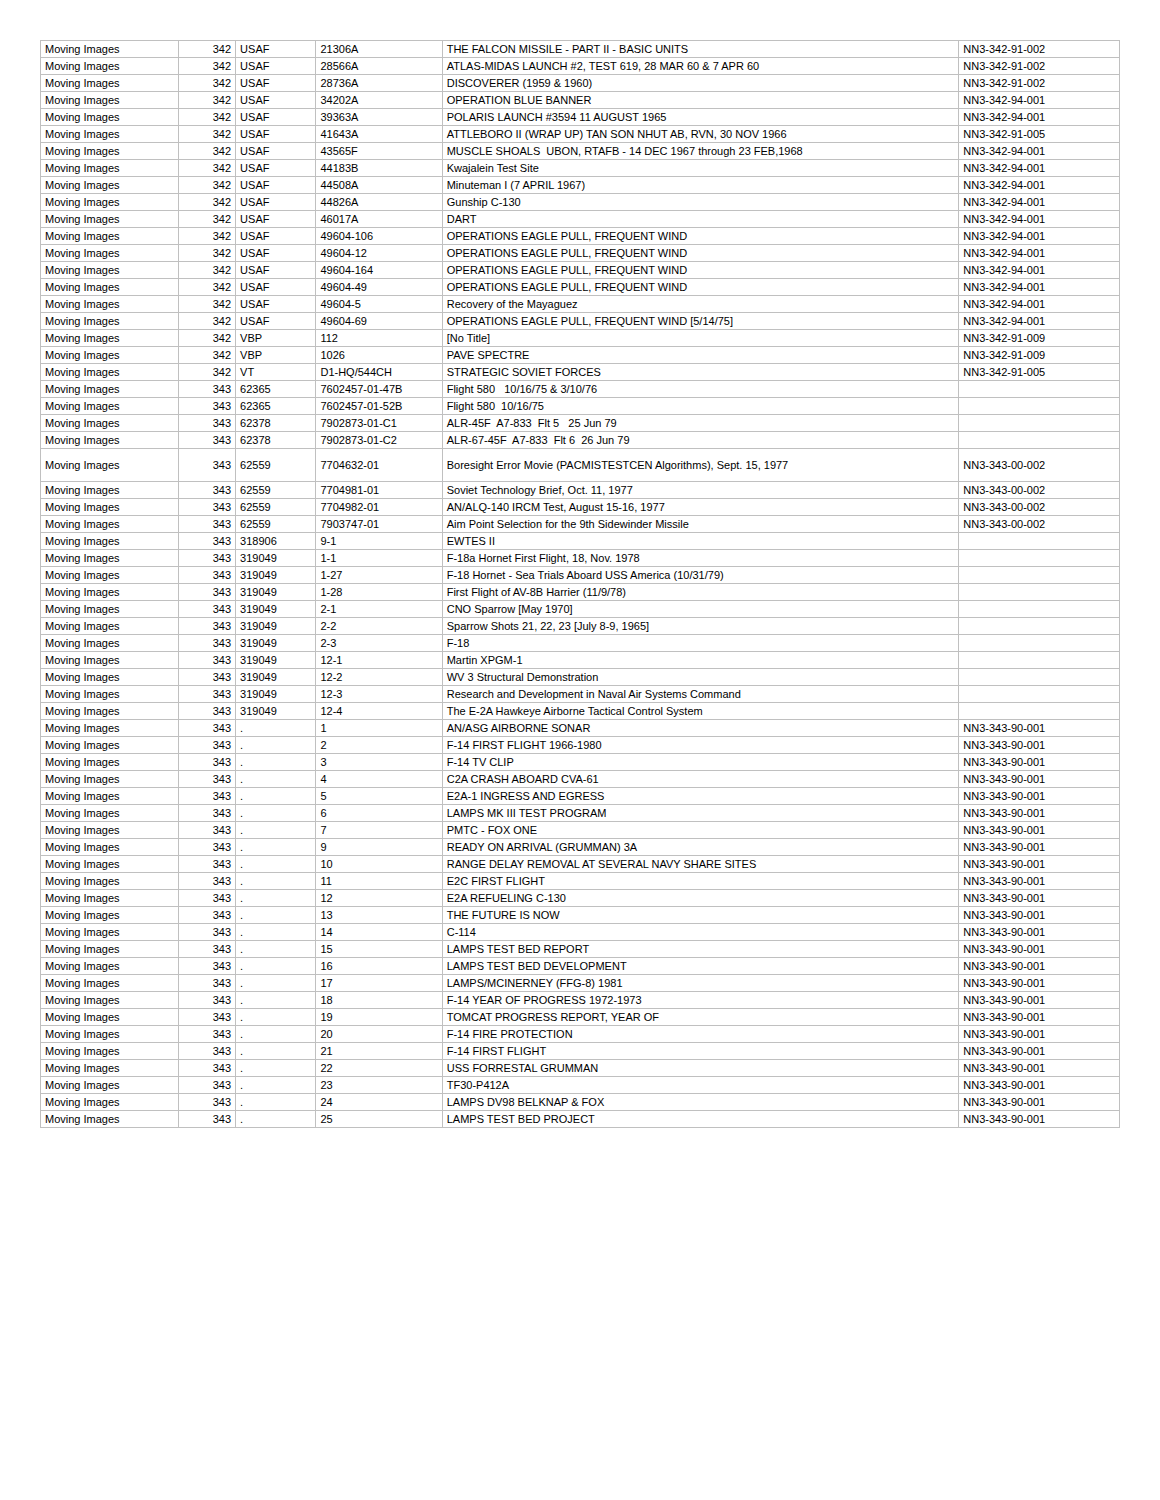| Moving Images | 342 | USAF | 21306A | THE FALCON MISSILE - PART II - BASIC UNITS | NN3-342-91-002 |
| Moving Images | 342 | USAF | 28566A | ATLAS-MIDAS LAUNCH #2, TEST 619, 28 MAR 60 & 7 APR 60 | NN3-342-91-002 |
| Moving Images | 342 | USAF | 28736A | DISCOVERER (1959 & 1960) | NN3-342-91-002 |
| Moving Images | 342 | USAF | 34202A | OPERATION BLUE BANNER | NN3-342-94-001 |
| Moving Images | 342 | USAF | 39363A | POLARIS LAUNCH #3594 11 AUGUST 1965 | NN3-342-94-001 |
| Moving Images | 342 | USAF | 41643A | ATTLEBORO II (WRAP UP) TAN SON NHUT AB, RVN, 30 NOV 1966 | NN3-342-91-005 |
| Moving Images | 342 | USAF | 43565F | MUSCLE SHOALS UBON, RTAFB - 14 DEC 1967 through 23 FEB,1968 | NN3-342-94-001 |
| Moving Images | 342 | USAF | 44183B | Kwajalein Test Site | NN3-342-94-001 |
| Moving Images | 342 | USAF | 44508A | Minuteman I (7 APRIL 1967) | NN3-342-94-001 |
| Moving Images | 342 | USAF | 44826A | Gunship C-130 | NN3-342-94-001 |
| Moving Images | 342 | USAF | 46017A | DART | NN3-342-94-001 |
| Moving Images | 342 | USAF | 49604-106 | OPERATIONS EAGLE PULL, FREQUENT WIND | NN3-342-94-001 |
| Moving Images | 342 | USAF | 49604-12 | OPERATIONS EAGLE PULL, FREQUENT WIND | NN3-342-94-001 |
| Moving Images | 342 | USAF | 49604-164 | OPERATIONS EAGLE PULL, FREQUENT WIND | NN3-342-94-001 |
| Moving Images | 342 | USAF | 49604-49 | OPERATIONS EAGLE PULL, FREQUENT WIND | NN3-342-94-001 |
| Moving Images | 342 | USAF | 49604-5 | Recovery of the Mayaguez | NN3-342-94-001 |
| Moving Images | 342 | USAF | 49604-69 | OPERATIONS EAGLE PULL, FREQUENT WIND [5/14/75] | NN3-342-94-001 |
| Moving Images | 342 | VBP | 112 | [No Title] | NN3-342-91-009 |
| Moving Images | 342 | VBP | 1026 | PAVE SPECTRE | NN3-342-91-009 |
| Moving Images | 342 | VT | D1-HQ/544CH | STRATEGIC SOVIET FORCES | NN3-342-91-005 |
| Moving Images | 343 | 62365 | 7602457-01-47B | Flight 580 10/16/75 & 3/10/76 | |
| Moving Images | 343 | 62365 | 7602457-01-52B | Flight 580 10/16/75 | |
| Moving Images | 343 | 62378 | 7902873-01-C1 | ALR-45F A7-833 Flt 5 25 Jun 79 | |
| Moving Images | 343 | 62378 | 7902873-01-C2 | ALR-67-45F A7-833 Flt 6 26 Jun 79 | |
| Moving Images | 343 | 62559 | 7704632-01 | Boresight Error Movie (PACMISTESTCEN Algorithms), Sept. 15, 1977 | NN3-343-00-002 |
| Moving Images | 343 | 62559 | 7704981-01 | Soviet Technology Brief, Oct. 11, 1977 | NN3-343-00-002 |
| Moving Images | 343 | 62559 | 7704982-01 | AN/ALQ-140 IRCM Test, August 15-16, 1977 | NN3-343-00-002 |
| Moving Images | 343 | 62559 | 7903747-01 | Aim Point Selection for the 9th Sidewinder Missile | NN3-343-00-002 |
| Moving Images | 343 | 318906 | 9-1 | EWTES II | |
| Moving Images | 343 | 319049 | 1-1 | F-18a Hornet First Flight, 18, Nov. 1978 | |
| Moving Images | 343 | 319049 | 1-27 | F-18 Hornet - Sea Trials Aboard USS America (10/31/79) | |
| Moving Images | 343 | 319049 | 1-28 | First Flight of AV-8B Harrier (11/9/78) | |
| Moving Images | 343 | 319049 | 2-1 | CNO Sparrow [May 1970] | |
| Moving Images | 343 | 319049 | 2-2 | Sparrow Shots 21, 22, 23 [July 8-9, 1965] | |
| Moving Images | 343 | 319049 | 2-3 | F-18 | |
| Moving Images | 343 | 319049 | 12-1 | Martin XPGM-1 | |
| Moving Images | 343 | 319049 | 12-2 | WV 3 Structural Demonstration | |
| Moving Images | 343 | 319049 | 12-3 | Research and Development in Naval Air Systems Command | |
| Moving Images | 343 | 319049 | 12-4 | The E-2A Hawkeye Airborne Tactical Control System | |
| Moving Images | 343 | . | 1 | AN/ASG AIRBORNE SONAR | NN3-343-90-001 |
| Moving Images | 343 | . | 2 | F-14 FIRST FLIGHT 1966-1980 | NN3-343-90-001 |
| Moving Images | 343 | . | 3 | F-14 TV CLIP | NN3-343-90-001 |
| Moving Images | 343 | . | 4 | C2A CRASH ABOARD CVA-61 | NN3-343-90-001 |
| Moving Images | 343 | . | 5 | E2A-1 INGRESS AND EGRESS | NN3-343-90-001 |
| Moving Images | 343 | . | 6 | LAMPS MK III TEST PROGRAM | NN3-343-90-001 |
| Moving Images | 343 | . | 7 | PMTC - FOX ONE | NN3-343-90-001 |
| Moving Images | 343 | . | 9 | READY ON ARRIVAL (GRUMMAN) 3A | NN3-343-90-001 |
| Moving Images | 343 | . | 10 | RANGE DELAY REMOVAL AT SEVERAL NAVY SHARE SITES | NN3-343-90-001 |
| Moving Images | 343 | . | 11 | E2C FIRST FLIGHT | NN3-343-90-001 |
| Moving Images | 343 | . | 12 | E2A REFUELING C-130 | NN3-343-90-001 |
| Moving Images | 343 | . | 13 | THE FUTURE IS NOW | NN3-343-90-001 |
| Moving Images | 343 | . | 14 | C-114 | NN3-343-90-001 |
| Moving Images | 343 | . | 15 | LAMPS TEST BED REPORT | NN3-343-90-001 |
| Moving Images | 343 | . | 16 | LAMPS TEST BED DEVELOPMENT | NN3-343-90-001 |
| Moving Images | 343 | . | 17 | LAMPS/MCINERNEY (FFG-8) 1981 | NN3-343-90-001 |
| Moving Images | 343 | . | 18 | F-14 YEAR OF PROGRESS 1972-1973 | NN3-343-90-001 |
| Moving Images | 343 | . | 19 | TOMCAT PROGRESS REPORT, YEAR OF | NN3-343-90-001 |
| Moving Images | 343 | . | 20 | F-14 FIRE PROTECTION | NN3-343-90-001 |
| Moving Images | 343 | . | 21 | F-14 FIRST FLIGHT | NN3-343-90-001 |
| Moving Images | 343 | . | 22 | USS FORRESTAL GRUMMAN | NN3-343-90-001 |
| Moving Images | 343 | . | 23 | TF30-P412A | NN3-343-90-001 |
| Moving Images | 343 | . | 24 | LAMPS DV98 BELKNAP & FOX | NN3-343-90-001 |
| Moving Images | 343 | . | 25 | LAMPS TEST BED PROJECT | NN3-343-90-001 |